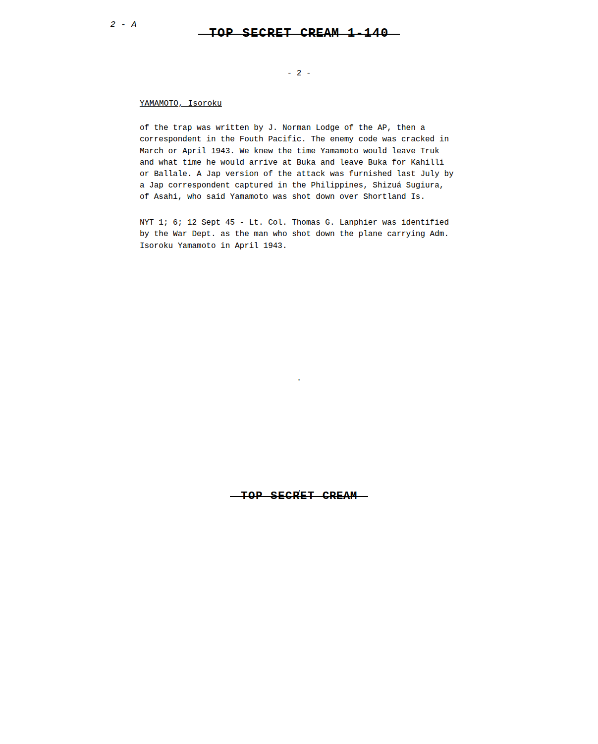2 - A
TOP SECRET CREAM 1-140
- 2 -
YAMAMOTO, Isoroku
of the trap was written by J. Norman Lodge of the AP, then a correspondent in the Fouth Pacific. The enemy code was cracked in March or April 1943. We knew the time Yamamoto would leave Truk and what time he would arrive at Buka and leave Buka for Kahilli or Ballale. A Jap version of the attack was furnished last July by a Jap correspondent captured in the Philippines, Shizuá Sugiura, of Asahi, who said Yamamoto was shot down over Shortland Is.
NYT 1; 6; 12 Sept 45 - Lt. Col. Thomas G. Lanphier was identified by the War Dept. as the man who shot down the plane carrying Adm. Isoroku Yamamoto in April 1943.
·
‘
TOP SECRET CREAM